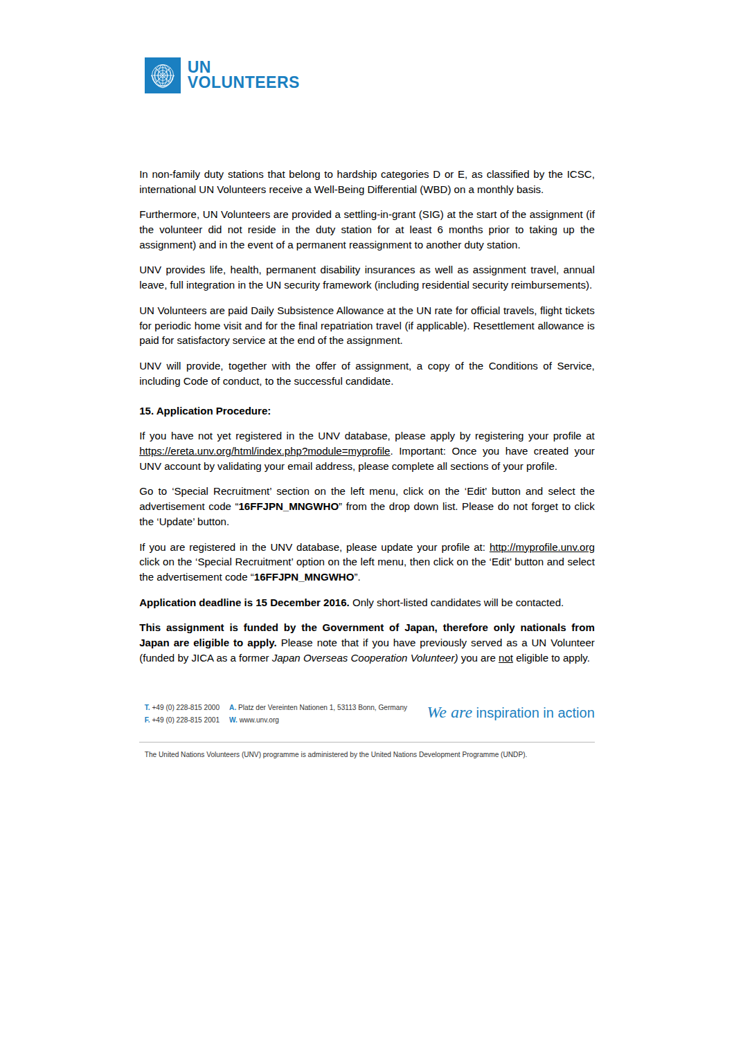UN VOLUNTEERS
In non-family duty stations that belong to hardship categories D or E, as classified by the ICSC, international UN Volunteers receive a Well-Being Differential (WBD) on a monthly basis.
Furthermore, UN Volunteers are provided a settling-in-grant (SIG) at the start of the assignment (if the volunteer did not reside in the duty station for at least 6 months prior to taking up the assignment) and in the event of a permanent reassignment to another duty station.
UNV provides life, health, permanent disability insurances as well as assignment travel, annual leave, full integration in the UN security framework (including residential security reimbursements).
UN Volunteers are paid Daily Subsistence Allowance at the UN rate for official travels, flight tickets for periodic home visit and for the final repatriation travel (if applicable). Resettlement allowance is paid for satisfactory service at the end of the assignment.
UNV will provide, together with the offer of assignment, a copy of the Conditions of Service, including Code of conduct, to the successful candidate.
15. Application Procedure:
If you have not yet registered in the UNV database, please apply by registering your profile at https://ereta.unv.org/html/index.php?module=myprofile. Important: Once you have created your UNV account by validating your email address, please complete all sections of your profile.
Go to ‘Special Recruitment’ section on the left menu, click on the ‘Edit’ button and select the advertisement code “16FFJPN_MNGWHO” from the drop down list. Please do not forget to click the ‘Update’ button.
If you are registered in the UNV database, please update your profile at: http://myprofile.unv.org click on the ‘Special Recruitment’ option on the left menu, then click on the ‘Edit’ button and select the advertisement code “16FFJPN_MNGWHO”.
Application deadline is 15 December 2016. Only short-listed candidates will be contacted.
This assignment is funded by the Government of Japan, therefore only nationals from Japan are eligible to apply. Please note that if you have previously served as a UN Volunteer (funded by JICA as a former Japan Overseas Cooperation Volunteer) you are not eligible to apply.
T. +49 (0) 228-815 2000
F. +49 (0) 228-815 2001
A. Platz der Vereinten Nationen 1, 53113 Bonn, Germany
W. www.unv.org
We are inspiration in action
The United Nations Volunteers (UNV) programme is administered by the United Nations Development Programme (UNDP).